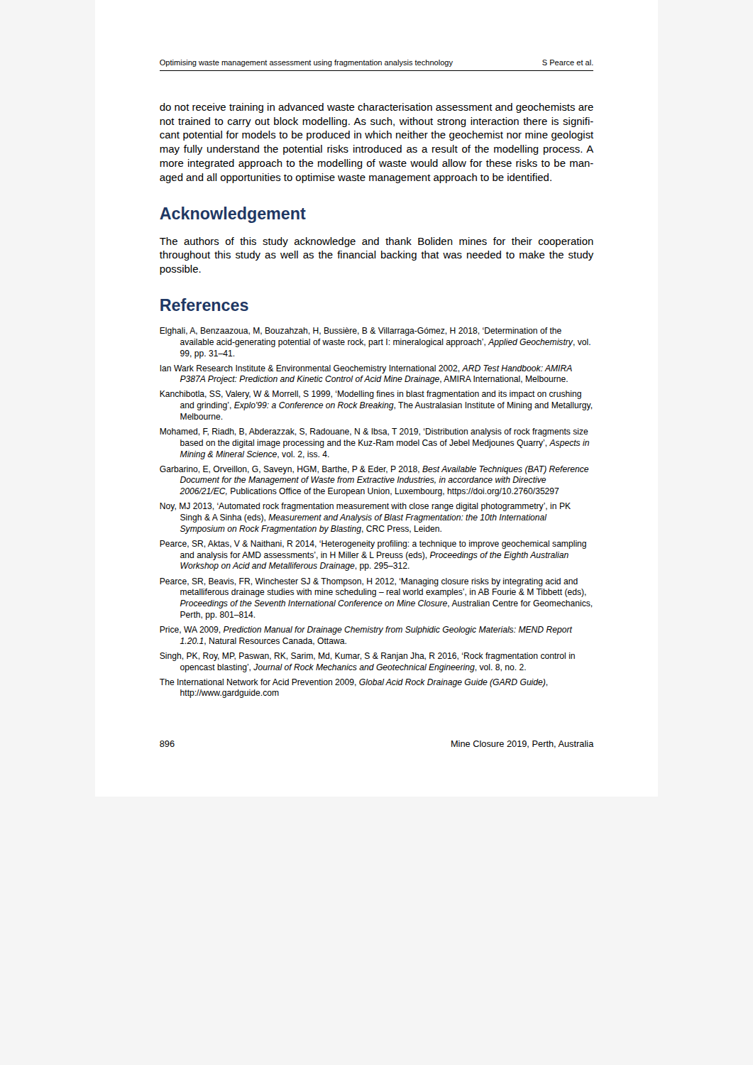Optimising waste management assessment using fragmentation analysis technology S Pearce et al.
do not receive training in advanced waste characterisation assessment and geochemists are not trained to carry out block modelling. As such, without strong interaction there is significant potential for models to be produced in which neither the geochemist nor mine geologist may fully understand the potential risks introduced as a result of the modelling process. A more integrated approach to the modelling of waste would allow for these risks to be managed and all opportunities to optimise waste management approach to be identified.
Acknowledgement
The authors of this study acknowledge and thank Boliden mines for their cooperation throughout this study as well as the financial backing that was needed to make the study possible.
References
Elghali, A, Benzaazoua, M, Bouzahzah, H, Bussière, B & Villarraga-Gómez, H 2018, ‘Determination of the available acid-generating potential of waste rock, part I: mineralogical approach’, Applied Geochemistry, vol. 99, pp. 31–41.
Ian Wark Research Institute & Environmental Geochemistry International 2002, ARD Test Handbook: AMIRA P387A Project: Prediction and Kinetic Control of Acid Mine Drainage, AMIRA International, Melbourne.
Kanchibotla, SS, Valery, W & Morrell, S 1999, ‘Modelling fines in blast fragmentation and its impact on crushing and grinding’, Explo'99: a Conference on Rock Breaking, The Australasian Institute of Mining and Metallurgy, Melbourne.
Mohamed, F, Riadh, B, Abderazzak, S, Radouane, N & Ibsa, T 2019, ‘Distribution analysis of rock fragments size based on the digital image processing and the Kuz-Ram model Cas of Jebel Medjounes Quarry’, Aspects in Mining & Mineral Science, vol. 2, iss. 4.
Garbarino, E, Orveillon, G, Saveyn, HGM, Barthe, P & Eder, P 2018, Best Available Techniques (BAT) Reference Document for the Management of Waste from Extractive Industries, in accordance with Directive 2006/21/EC, Publications Office of the European Union, Luxembourg, https://doi.org/10.2760/35297
Noy, MJ 2013, ‘Automated rock fragmentation measurement with close range digital photogrammetry’, in PK Singh & A Sinha (eds), Measurement and Analysis of Blast Fragmentation: the 10th International Symposium on Rock Fragmentation by Blasting, CRC Press, Leiden.
Pearce, SR, Aktas, V & Naithani, R 2014, ‘Heterogeneity profiling: a technique to improve geochemical sampling and analysis for AMD assessments’, in H Miller & L Preuss (eds), Proceedings of the Eighth Australian Workshop on Acid and Metalliferous Drainage, pp. 295–312.
Pearce, SR, Beavis, FR, Winchester SJ & Thompson, H 2012, ‘Managing closure risks by integrating acid and metalliferous drainage studies with mine scheduling – real world examples’, in AB Fourie & M Tibbett (eds), Proceedings of the Seventh International Conference on Mine Closure, Australian Centre for Geomechanics, Perth, pp. 801–814.
Price, WA 2009, Prediction Manual for Drainage Chemistry from Sulphidic Geologic Materials: MEND Report 1.20.1, Natural Resources Canada, Ottawa.
Singh, PK, Roy, MP, Paswan, RK, Sarim, Md, Kumar, S & Ranjan Jha, R 2016, ‘Rock fragmentation control in opencast blasting’, Journal of Rock Mechanics and Geotechnical Engineering, vol. 8, no. 2.
The International Network for Acid Prevention 2009, Global Acid Rock Drainage Guide (GARD Guide), http://www.gardguide.com
896 Mine Closure 2019, Perth, Australia